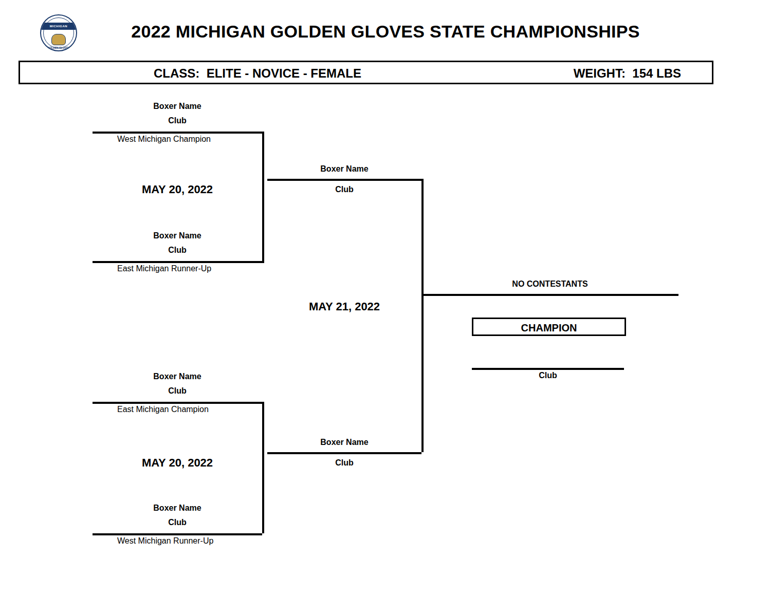MICHIGAN
GOLDEN GLOVES
2022 MICHIGAN GOLDEN GLOVES STATE CHAMPIONSHIPS
CLASS: ELITE - NOVICE - FEMALE WEIGHT: 154 LBS
Boxer Name
Club
West Michigan Champion
MAY 20, 2022
Boxer Name
Club
East Michigan Runner-Up
Boxer Name
Club
Boxer Name
Club
East Michigan Champion
MAY 20, 2022
Boxer Name
Club
West Michigan Runner-Up
Boxer Name
Club
MAY 21, 2022
NO CONTESTANTS
CHAMPION
Club